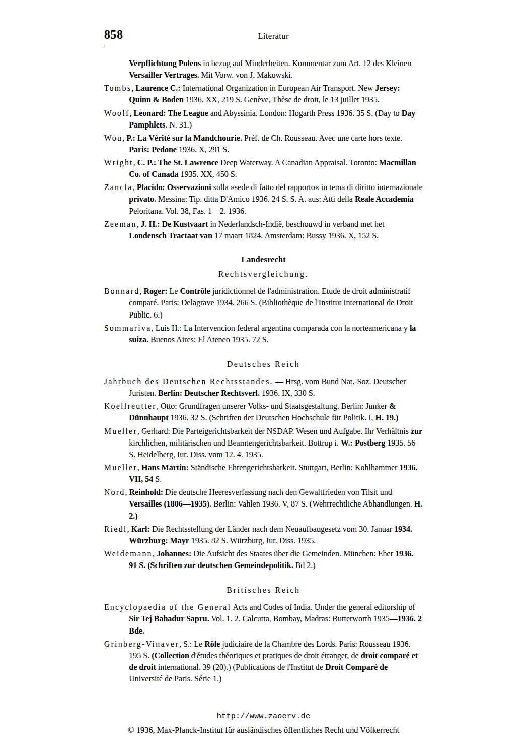858 Literatur
Verpflichtung Polens in bezug auf Minderheiten. Kommentar zum Art. 12 des Kleinen Versailler Vertrages. Mit Vorw. von J. Makowski.
Tombs, Laurence C.: International Organization in European Air Transport. New Jersey: Quinn & Boden 1936. XX, 219 S. Genève, Thèse de droit, le 13 juillet 1935.
Woolf, Leonard: The League and Abyssinia. London: Hogarth Press 1936. 35 S. (Day to Day Pamphlets. N. 31.)
Wou, P.: La Vérité sur la Mandchourie. Préf. de Ch. Rousseau. Avec une carte hors texte. Paris: Pedone 1936. X, 291 S.
Wright, C. P.: The St. Lawrence Deep Waterway. A Canadian Appraisal. Toronto: Macmillan Co. of Canada 1935. XX, 450 S.
Zancla, Placido: Osservazioni sulla »sede di fatto del rapporto« in tema di diritto internazionale privato. Messina: Tip. ditta D'Amico 1936. 24 S. S. A. aus: Atti della Reale Accademia Peloritana. Vol. 38, Fas. 1—2. 1936.
Zeeman, J. H.: De Kustvaart in Nederlandsch-Indië, beschouwd in verband met het Londensch Tractaat van 17 maart 1824. Amsterdam: Bussy 1936. X, 152 S.
Landesrecht
Rechtsvergleichung.
Bonnard, Roger: Le Contrôle juridictionnel de l'administration. Etude de droit administratif comparé. Paris: Delagrave 1934. 266 S. (Bibliothèque de l'Institut International de Droit Public. 6.)
Sommariva, Luis H.: La Intervencion federal argentina comparada con la norteamericana y la suiza. Buenos Aires: El Ateneo 1935. 72 S.
Deutsches Reich
Jahrbuch des Deutschen Rechtsstandes. — Hrsg. vom Bund Nat.-Soz. Deutscher Juristen. Berlin: Deutscher Rechtsverl. 1936. IX, 330 S.
Koellreutter, Otto: Grundfragen unserer Volks- und Staatsgestaltung. Berlin: Junker & Dünnhaupt 1936. 32 S. (Schriften der Deutschen Hochschule für Politik. I, H. 19.)
Mueller, Gerhard: Die Parteigerichtsbarkeit der NSDAP. Wesen und Aufgabe. Ihr Verhältnis zur kirchlichen, militärischen und Beamtengerichtsbarkeit. Bottrop i. W.: Postberg 1935. 56 S. Heidelberg, Iur. Diss. vom 12. 4. 1935.
Mueller, Hans Martin: Ständische Ehrengerichtsbarkeit. Stuttgart, Berlin: Kohlhammer 1936. VII, 54 S.
Nord, Reinhold: Die deutsche Heeresverfassung nach den Gewaltfrieden von Tilsit und Versailles (1806—1935). Berlin: Vahlen 1936. V, 87 S. (Wehrrechtliche Abhandlungen. H. 2.)
Riedl, Karl: Die Rechtsstellung der Länder nach dem Neuaufbaugesetz vom 30. Januar 1934. Würzburg: Mayr 1935. 82 S. Würzburg, Iur. Diss. 1935.
Weidemann, Johannes: Die Aufsicht des Staates über die Gemeinden. München: Eher 1936. 91 S. (Schriften zur deutschen Gemeindepolitik. Bd 2.)
Britisches Reich
Encyclopaedia of the General Acts and Codes of India. Under the general editorship of Sir Tej Bahadur Sapru. Vol. 1. 2. Calcutta, Bombay, Madras: Butterworth 1935—1936. 2 Bde.
Grinberg-Vinaver, S.: Le Rôle judiciaire de la Chambre des Lords. Paris: Rousseau 1936. 195 S. (Collection d'études théoriques et pratiques de droit étranger, de droit comparé et de droit international. 39 (20).) (Publications de l'Institut de Droit Comparé de Université de Paris. Série 1.)
http://www.zaoerv.de
© 1936, Max-Planck-Institut für ausländisches öffentliches Recht und Völkerrecht